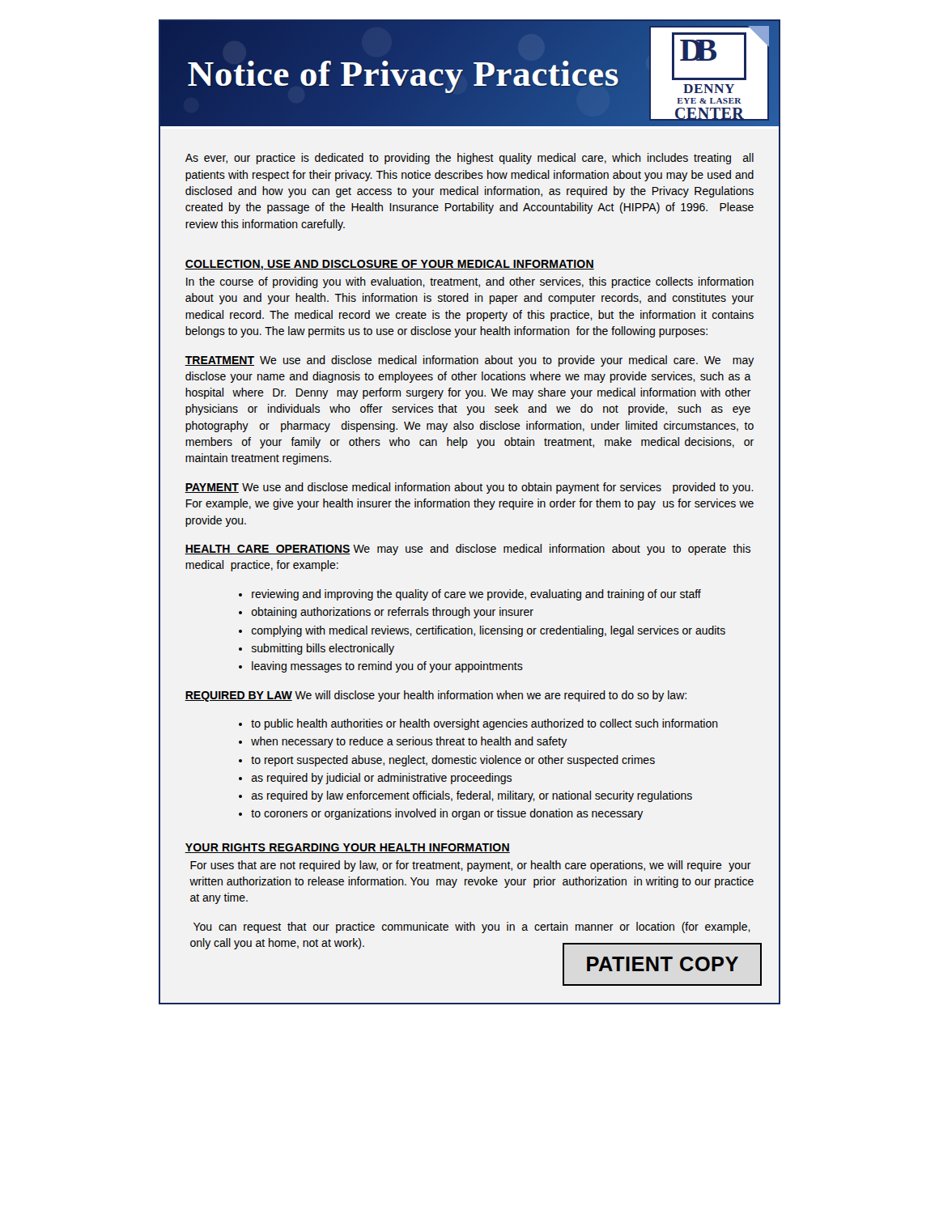Notice of Privacy Practices
DB
DENNY EYE & LASER CENTER
As ever, our practice is dedicated to providing the highest quality medical care, which includes treating all patients with respect for their privacy. This notice describes how medical information about you may be used and disclosed and how you can get access to your medical information, as required by the Privacy Regulations created by the passage of the Health Insurance Portability and Accountability Act (HIPPA) of 1996. Please review this information carefully.
COLLECTION, USE AND DISCLOSURE OF YOUR MEDICAL INFORMATION
In the course of providing you with evaluation, treatment, and other services, this practice collects information about you and your health. This information is stored in paper and computer records, and constitutes your medical record. The medical record we create is the property of this practice, but the information it contains belongs to you. The law permits us to use or disclose your health information for the following purposes:
TREATMENT We use and disclose medical information about you to provide your medical care. We may disclose your name and diagnosis to employees of other locations where we may provide services, such as a hospital where Dr. Denny may perform surgery for you. We may share your medical information with other physicians or individuals who offer services that you seek and we do not provide, such as eye photography or pharmacy dispensing. We may also disclose information, under limited circumstances, to members of your family or others who can help you obtain treatment, make medical decisions, or maintain treatment regimens.
PAYMENT We use and disclose medical information about you to obtain payment for services provided to you. For example, we give your health insurer the information they require in order for them to pay us for services we provide you.
HEALTH CARE OPERATIONS We may use and disclose medical information about you to operate this medical practice, for example:
reviewing and improving the quality of care we provide, evaluating and training of our staff
obtaining authorizations or referrals through your insurer
complying with medical reviews, certification, licensing or credentialing, legal services or audits
submitting bills electronically
leaving messages to remind you of your appointments
REQUIRED BY LAW We will disclose your health information when we are required to do so by law:
to public health authorities or health oversight agencies authorized to collect such information
when necessary to reduce a serious threat to health and safety
to report suspected abuse, neglect, domestic violence or other suspected crimes
as required by judicial or administrative proceedings
as required by law enforcement officials, federal, military, or national security regulations
to coroners or organizations involved in organ or tissue donation as necessary
YOUR RIGHTS REGARDING YOUR HEALTH INFORMATION
For uses that are not required by law, or for treatment, payment, or health care operations, we will require your written authorization to release information. You may revoke your prior authorization in writing to our practice at any time.
You can request that our practice communicate with you in a certain manner or location (for example, only call you at home, not at work).
PATIENT COPY